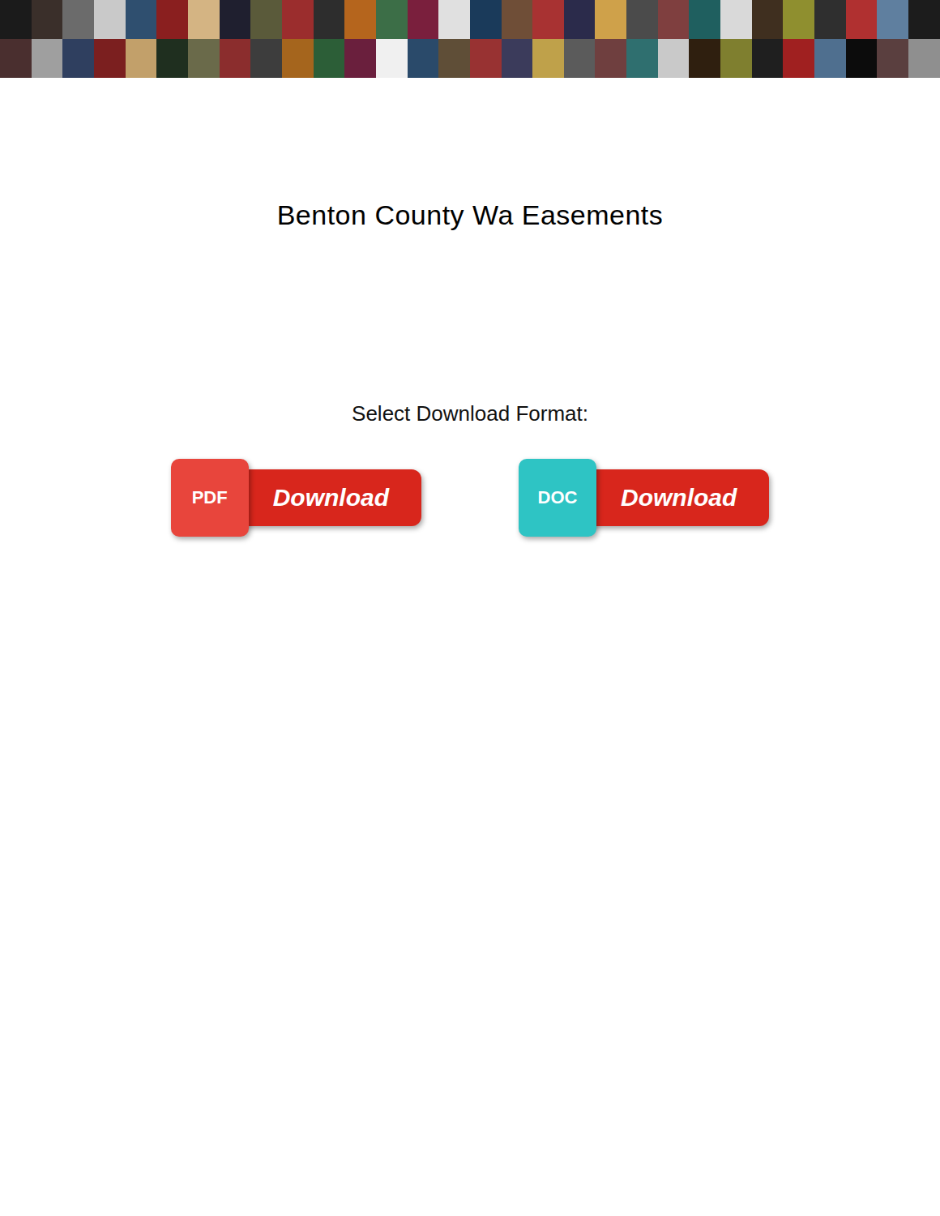Benton County Wa Easements
Select Download Format:
PDF Download DOC Download